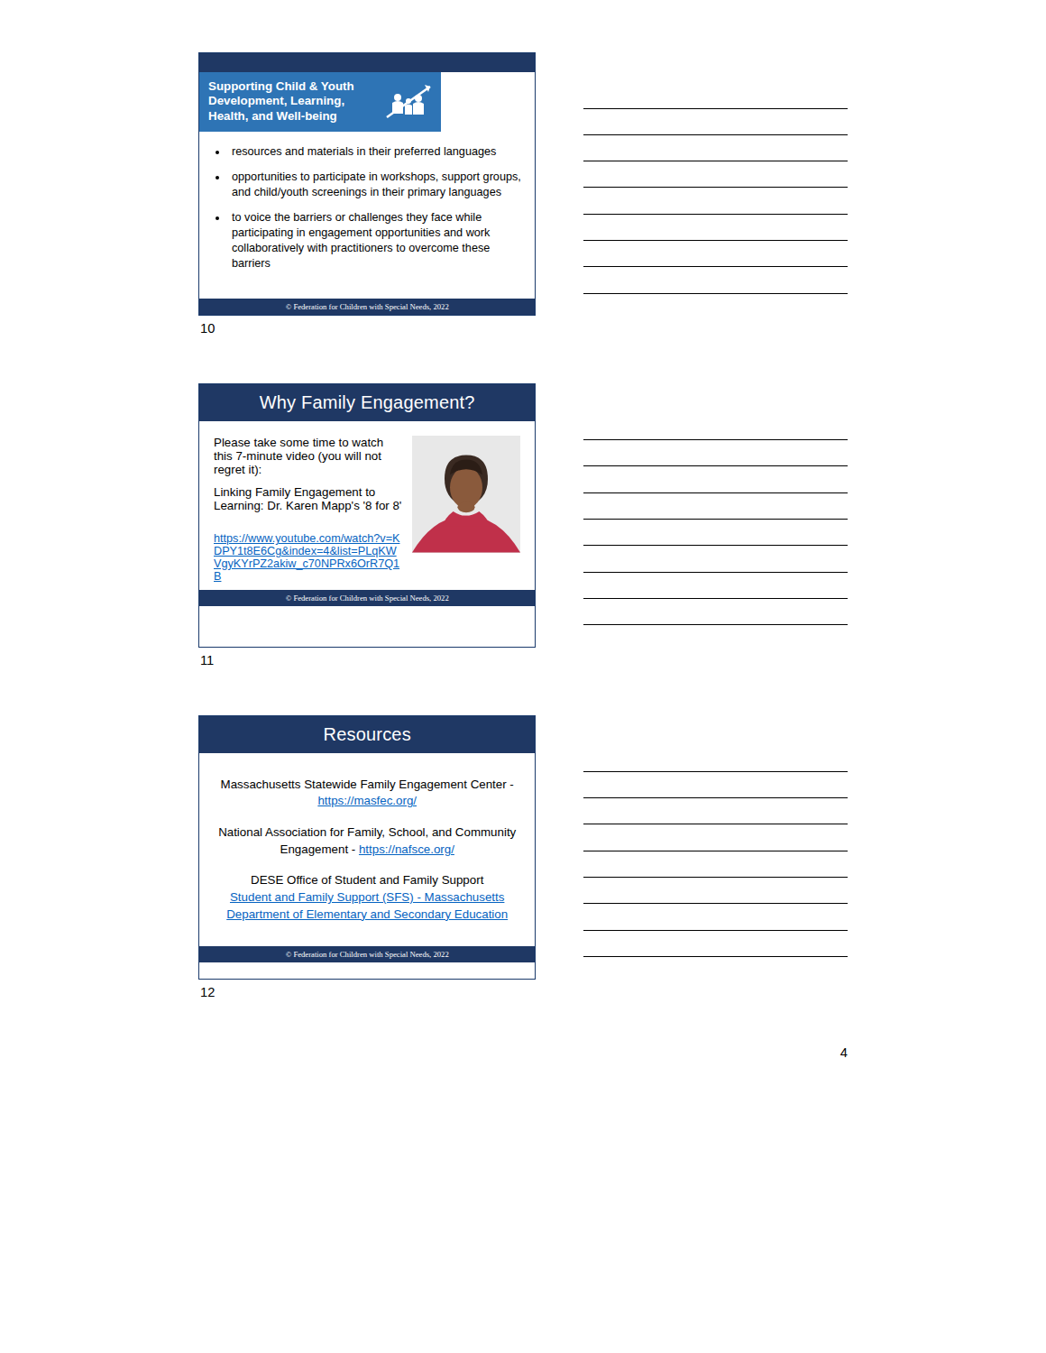Supporting Child & Youth
Development, Learning,
Health, and Well-being
resources and materials in their preferred languages
opportunities to participate in workshops, support groups, and child/youth screenings in their primary languages
to voice the barriers or challenges they face while participating in engagement opportunities and work collaboratively with practitioners to overcome these barriers
© Federation for Children with Special Needs, 2022
10
Why Family Engagement?
Please take some time to watch this 7-minute video (you will not regret it):
Linking Family Engagement to Learning: Dr. Karen Mapp's '8 for 8'
https://www.youtube.com/watch?v=KDPY1t8E6Cg&index=4&list=PLqKWVgyKYrPZ2akiw_c70NPRx6OrR7Q1B
© Federation for Children with Special Needs, 2022
11
Resources
Massachusetts Statewide Family Engagement Center - https://masfec.org/
National Association for Family, School, and Community Engagement - https://nafsce.org/
DESE Office of Student and Family Support
Student and Family Support (SFS) - Massachusetts Department of Elementary and Secondary Education
© Federation for Children with Special Needs, 2022
12
4